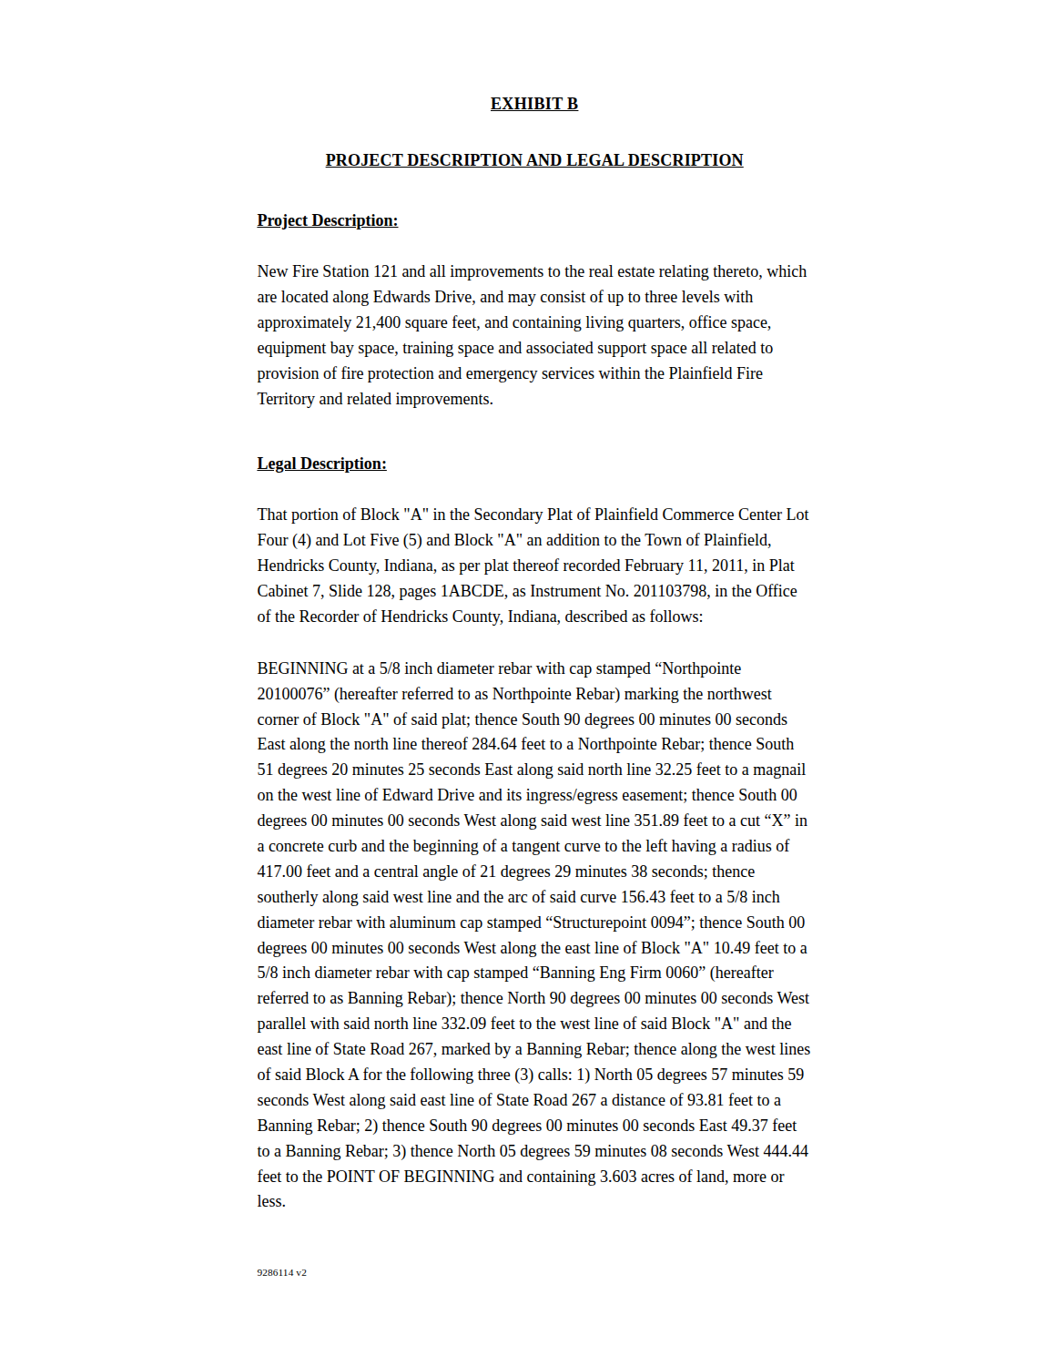EXHIBIT B
PROJECT DESCRIPTION AND LEGAL DESCRIPTION
Project Description:
New Fire Station 121 and all improvements to the real estate relating thereto, which are located along Edwards Drive, and may consist of up to three levels with approximately 21,400 square feet, and containing living quarters, office space, equipment bay space, training space and associated support space all related to provision of fire protection and emergency services within the Plainfield Fire Territory and related improvements.
Legal Description:
That portion of Block "A" in the Secondary Plat of Plainfield Commerce Center Lot Four (4) and Lot Five (5) and Block "A" an addition to the Town of Plainfield, Hendricks County, Indiana, as per plat thereof recorded February 11, 2011, in Plat Cabinet 7, Slide 128, pages 1ABCDE, as Instrument No. 201103798, in the Office of the Recorder of Hendricks County, Indiana, described as follows:
BEGINNING at a 5/8 inch diameter rebar with cap stamped “Northpointe 20100076” (hereafter referred to as Northpointe Rebar) marking the northwest corner of Block "A" of said plat; thence South 90 degrees 00 minutes 00 seconds East along the north line thereof 284.64 feet to a Northpointe Rebar; thence South 51 degrees 20 minutes 25 seconds East along said north line 32.25 feet to a magnail on the west line of Edward Drive and its ingress/egress easement; thence South 00 degrees 00 minutes 00 seconds West along said west line 351.89 feet to a cut “X” in a concrete curb and the beginning of a tangent curve to the left having a radius of 417.00 feet and a central angle of 21 degrees 29 minutes 38 seconds; thence southerly along said west line and the arc of said curve 156.43 feet to a 5/8 inch diameter rebar with aluminum cap stamped “Structurepoint 0094”; thence South 00 degrees 00 minutes 00 seconds West along the east line of Block "A" 10.49 feet to a 5/8 inch diameter rebar with cap stamped “Banning Eng Firm 0060” (hereafter referred to as Banning Rebar); thence North 90 degrees 00 minutes 00 seconds West parallel with said north line 332.09 feet to the west line of said Block "A" and the east line of State Road 267, marked by a Banning Rebar; thence along the west lines of said Block A for the following three (3) calls: 1) North 05 degrees 57 minutes 59 seconds West along said east line of State Road 267 a distance of 93.81 feet to a Banning Rebar; 2) thence South 90 degrees 00 minutes 00 seconds East 49.37 feet to a Banning Rebar; 3) thence North 05 degrees 59 minutes 08 seconds West 444.44 feet to the POINT OF BEGINNING and containing 3.603 acres of land, more or less.
9286114 v2